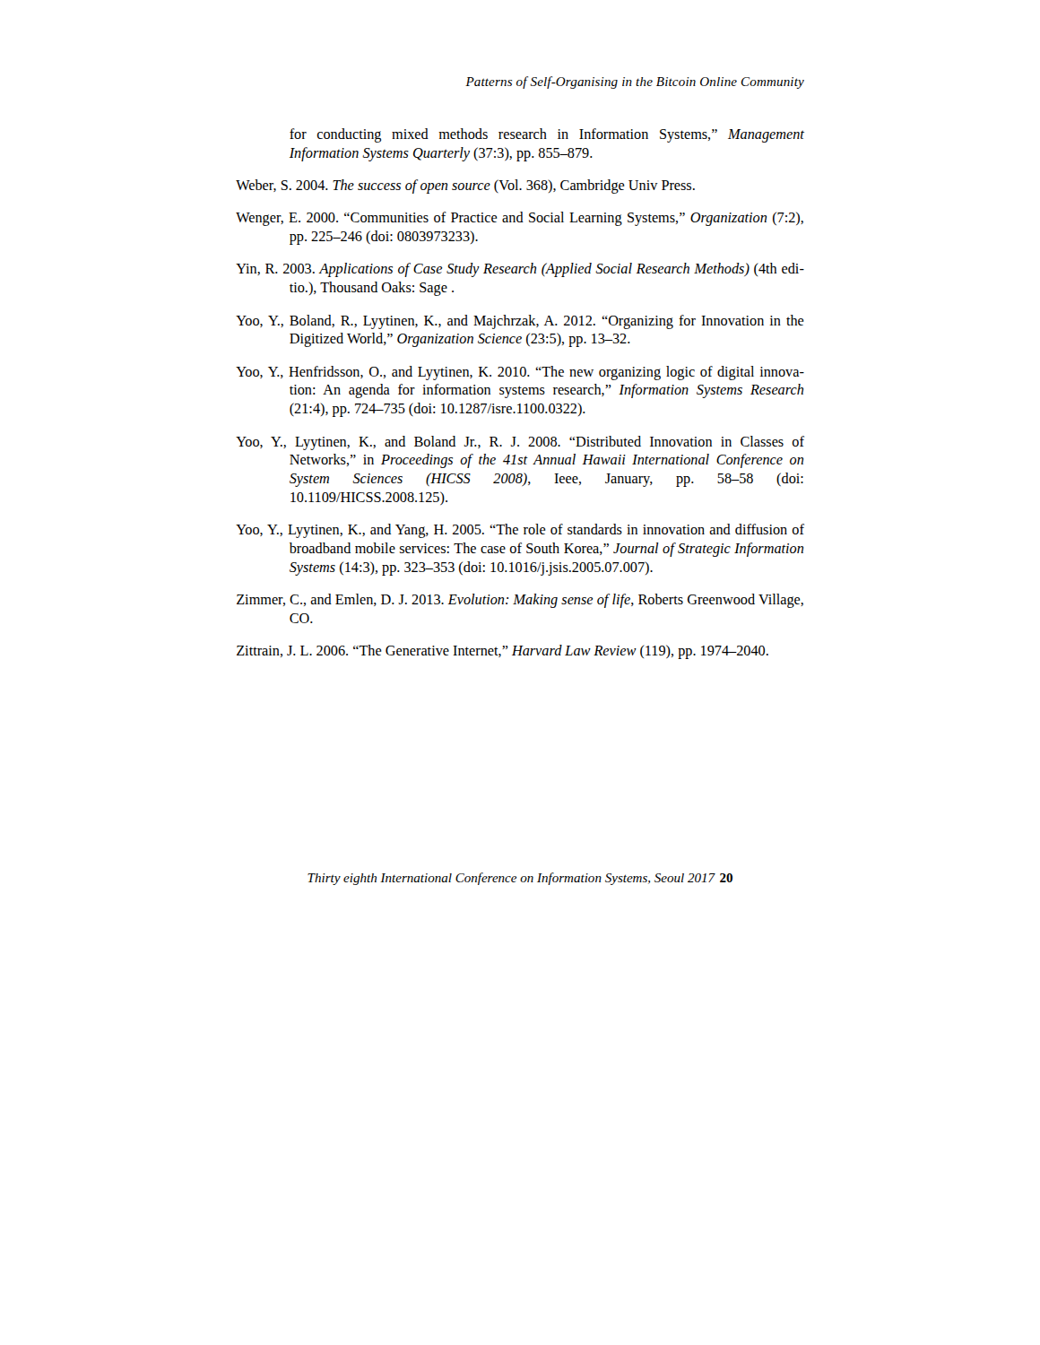Patterns of Self-Organising in the Bitcoin Online Community
for conducting mixed methods research in Information Systems,” Management Information Systems Quarterly (37:3), pp. 855–879.
Weber, S. 2004. The success of open source (Vol. 368), Cambridge Univ Press.
Wenger, E. 2000. “Communities of Practice and Social Learning Systems,” Organization (7:2), pp. 225–246 (doi: 0803973233).
Yin, R. 2003. Applications of Case Study Research (Applied Social Research Methods) (4th editio.), Thousand Oaks: Sage .
Yoo, Y., Boland, R., Lyytinen, K., and Majchrzak, A. 2012. “Organizing for Innovation in the Digitized World,” Organization Science (23:5), pp. 13–32.
Yoo, Y., Henfridsson, O., and Lyytinen, K. 2010. “The new organizing logic of digital innovation: An agenda for information systems research,” Information Systems Research (21:4), pp. 724–735 (doi: 10.1287/isre.1100.0322).
Yoo, Y., Lyytinen, K., and Boland Jr., R. J. 2008. “Distributed Innovation in Classes of Networks,” in Proceedings of the 41st Annual Hawaii International Conference on System Sciences (HICSS 2008), Ieee, January, pp. 58–58 (doi: 10.1109/HICSS.2008.125).
Yoo, Y., Lyytinen, K., and Yang, H. 2005. “The role of standards in innovation and diffusion of broadband mobile services: The case of South Korea,” Journal of Strategic Information Systems (14:3), pp. 323–353 (doi: 10.1016/j.jsis.2005.07.007).
Zimmer, C., and Emlen, D. J. 2013. Evolution: Making sense of life, Roberts Greenwood Village, CO.
Zittrain, J. L. 2006. “The Generative Internet,” Harvard Law Review (119), pp. 1974–2040.
Thirty eighth International Conference on Information Systems, Seoul 201720